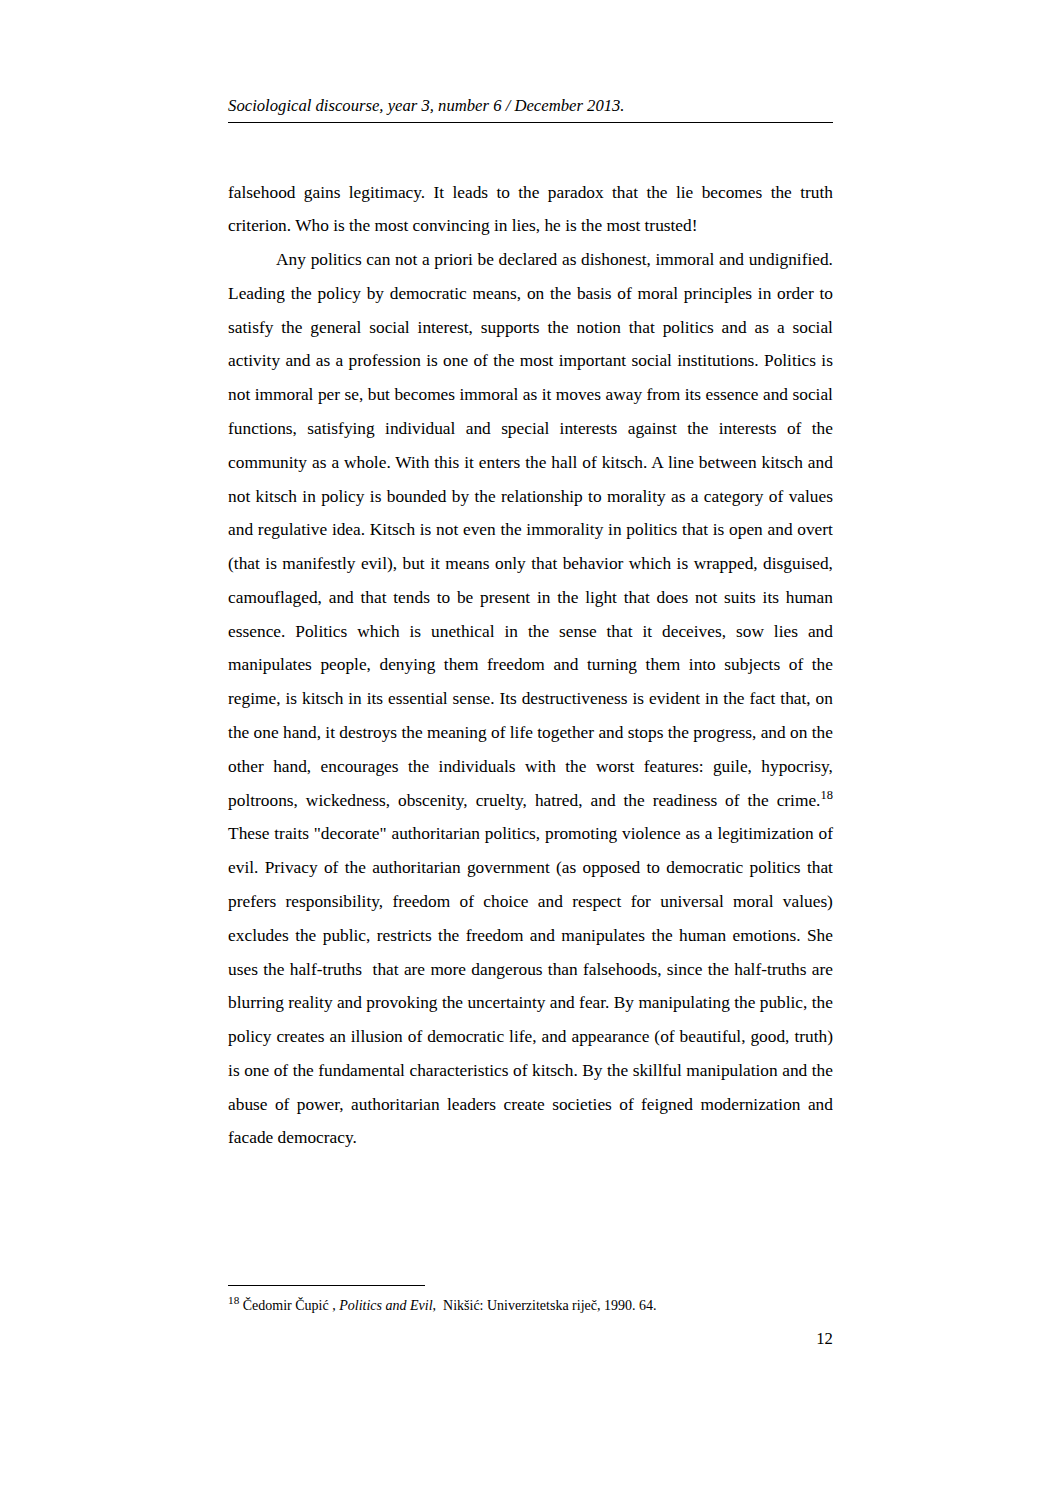Sociological discourse, year 3, number 6 / December 2013.
falsehood gains legitimacy. It leads to the paradox that the lie becomes the truth criterion. Who is the most convincing in lies, he is the most trusted!
Any politics can not a priori be declared as dishonest, immoral and undignified. Leading the policy by democratic means, on the basis of moral principles in order to satisfy the general social interest, supports the notion that politics and as a social activity and as a profession is one of the most important social institutions. Politics is not immoral per se, but becomes immoral as it moves away from its essence and social functions, satisfying individual and special interests against the interests of the community as a whole. With this it enters the hall of kitsch. A line between kitsch and not kitsch in policy is bounded by the relationship to morality as a category of values and regulative idea. Kitsch is not even the immorality in politics that is open and overt (that is manifestly evil), but it means only that behavior which is wrapped, disguised, camouflaged, and that tends to be present in the light that does not suits its human essence. Politics which is unethical in the sense that it deceives, sow lies and manipulates people, denying them freedom and turning them into subjects of the regime, is kitsch in its essential sense. Its destructiveness is evident in the fact that, on the one hand, it destroys the meaning of life together and stops the progress, and on the other hand, encourages the individuals with the worst features: guile, hypocrisy, poltroons, wickedness, obscenity, cruelty, hatred, and the readiness of the crime.18 These traits "decorate" authoritarian politics, promoting violence as a legitimization of evil. Privacy of the authoritarian government (as opposed to democratic politics that prefers responsibility, freedom of choice and respect for universal moral values) excludes the public, restricts the freedom and manipulates the human emotions. She uses the half-truths that are more dangerous than falsehoods, since the half-truths are blurring reality and provoking the uncertainty and fear. By manipulating the public, the policy creates an illusion of democratic life, and appearance (of beautiful, good, truth) is one of the fundamental characteristics of kitsch. By the skillful manipulation and the abuse of power, authoritarian leaders create societies of feigned modernization and facade democracy.
18 Čedomir Čupić , Politics and Evil, Nikšić: Univerzitetska riječ, 1990. 64.
12